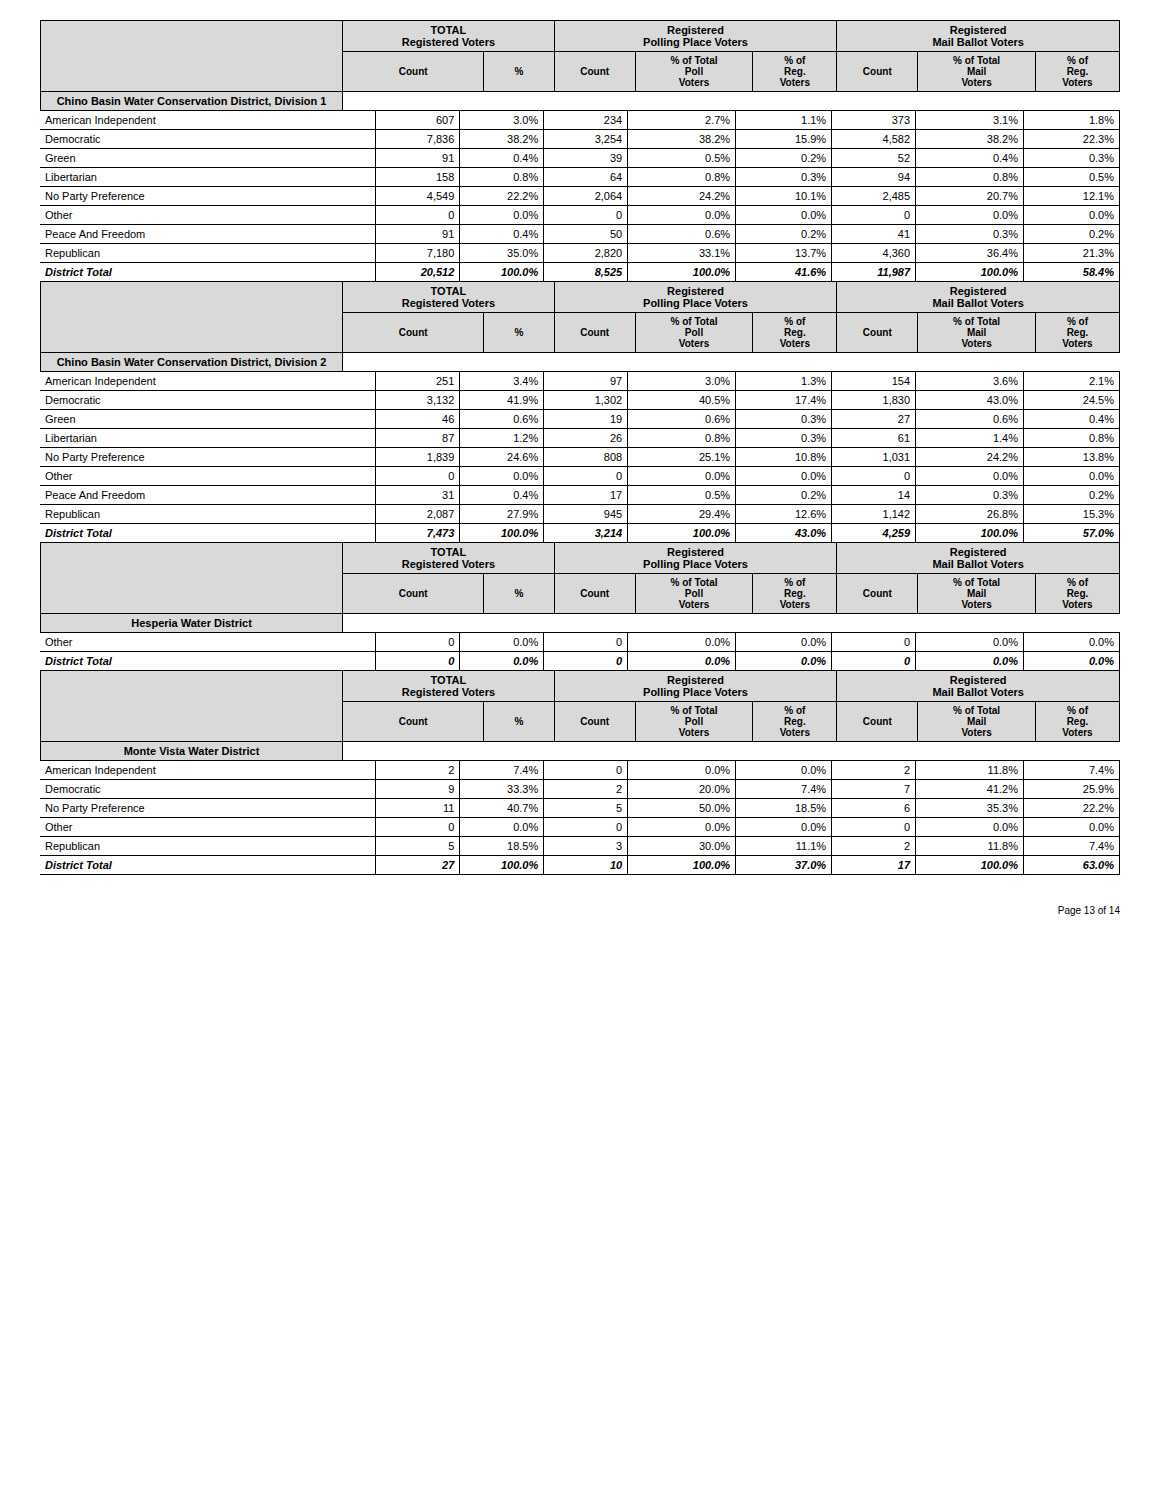| | TOTAL Registered Voters | Registered Polling Place Voters | Registered Mail Ballot Voters |
| Count | % | Count | % of Total Poll Voters | % of Reg. Voters | Count | % of Total Mail Voters | % of Reg. Voters |
| Chino Basin Water Conservation District, Division 1 | |
| American Independent | 607 | 3.0% | 234 | 2.7% | 1.1% | 373 | 3.1% | 1.8% |
| Democratic | 7,836 | 38.2% | 3,254 | 38.2% | 15.9% | 4,582 | 38.2% | 22.3% |
| Green | 91 | 0.4% | 39 | 0.5% | 0.2% | 52 | 0.4% | 0.3% |
| Libertarian | 158 | 0.8% | 64 | 0.8% | 0.3% | 94 | 0.8% | 0.5% |
| No Party Preference | 4,549 | 22.2% | 2,064 | 24.2% | 10.1% | 2,485 | 20.7% | 12.1% |
| Other | 0 | 0.0% | 0 | 0.0% | 0.0% | 0 | 0.0% | 0.0% |
| Peace And Freedom | 91 | 0.4% | 50 | 0.6% | 0.2% | 41 | 0.3% | 0.2% |
| Republican | 7,180 | 35.0% | 2,820 | 33.1% | 13.7% | 4,360 | 36.4% | 21.3% |
| District Total | 20,512 | 100.0% | 8,525 | 100.0% | 41.6% | 11,987 | 100.0% | 58.4% |
| | TOTAL Registered Voters | Registered Polling Place Voters | Registered Mail Ballot Voters |
| Count | % | Count | % of Total Poll Voters | % of Reg. Voters | Count | % of Total Mail Voters | % of Reg. Voters |
| Chino Basin Water Conservation District, Division 2 | |
| American Independent | 251 | 3.4% | 97 | 3.0% | 1.3% | 154 | 3.6% | 2.1% |
| Democratic | 3,132 | 41.9% | 1,302 | 40.5% | 17.4% | 1,830 | 43.0% | 24.5% |
| Green | 46 | 0.6% | 19 | 0.6% | 0.3% | 27 | 0.6% | 0.4% |
| Libertarian | 87 | 1.2% | 26 | 0.8% | 0.3% | 61 | 1.4% | 0.8% |
| No Party Preference | 1,839 | 24.6% | 808 | 25.1% | 10.8% | 1,031 | 24.2% | 13.8% |
| Other | 0 | 0.0% | 0 | 0.0% | 0.0% | 0 | 0.0% | 0.0% |
| Peace And Freedom | 31 | 0.4% | 17 | 0.5% | 0.2% | 14 | 0.3% | 0.2% |
| Republican | 2,087 | 27.9% | 945 | 29.4% | 12.6% | 1,142 | 26.8% | 15.3% |
| District Total | 7,473 | 100.0% | 3,214 | 100.0% | 43.0% | 4,259 | 100.0% | 57.0% |
| | TOTAL Registered Voters | Registered Polling Place Voters | Registered Mail Ballot Voters |
| Count | % | Count | % of Total Poll Voters | % of Reg. Voters | Count | % of Total Mail Voters | % of Reg. Voters |
| Hesperia Water District | |
| Other | 0 | 0.0% | 0 | 0.0% | 0.0% | 0 | 0.0% | 0.0% |
| District Total | 0 | 0.0% | 0 | 0.0% | 0.0% | 0 | 0.0% | 0.0% |
| | TOTAL Registered Voters | Registered Polling Place Voters | Registered Mail Ballot Voters |
| Count | % | Count | % of Total Poll Voters | % of Reg. Voters | Count | % of Total Mail Voters | % of Reg. Voters |
| Monte Vista Water District | |
| American Independent | 2 | 7.4% | 0 | 0.0% | 0.0% | 2 | 11.8% | 7.4% |
| Democratic | 9 | 33.3% | 2 | 20.0% | 7.4% | 7 | 41.2% | 25.9% |
| No Party Preference | 11 | 40.7% | 5 | 50.0% | 18.5% | 6 | 35.3% | 22.2% |
| Other | 0 | 0.0% | 0 | 0.0% | 0.0% | 0 | 0.0% | 0.0% |
| Republican | 5 | 18.5% | 3 | 30.0% | 11.1% | 2 | 11.8% | 7.4% |
| District Total | 27 | 100.0% | 10 | 100.0% | 37.0% | 17 | 100.0% | 63.0% |
Page 13 of 14